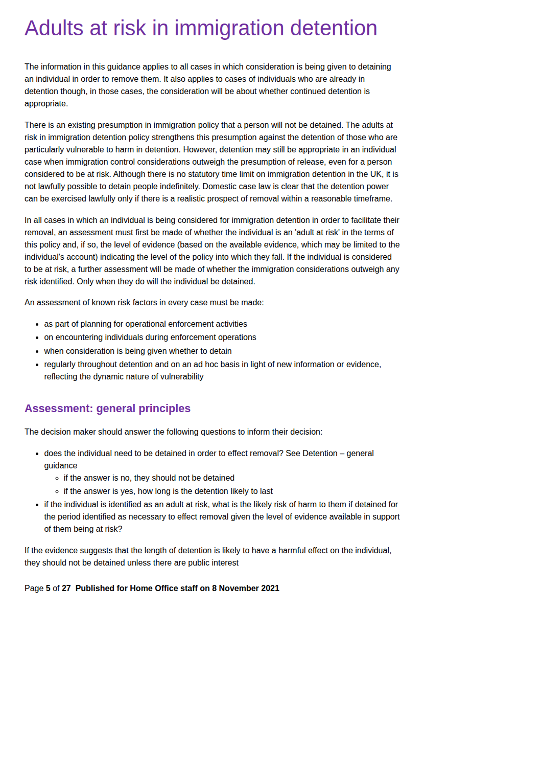Adults at risk in immigration detention
The information in this guidance applies to all cases in which consideration is being given to detaining an individual in order to remove them. It also applies to cases of individuals who are already in detention though, in those cases, the consideration will be about whether continued detention is appropriate.
There is an existing presumption in immigration policy that a person will not be detained. The adults at risk in immigration detention policy strengthens this presumption against the detention of those who are particularly vulnerable to harm in detention. However, detention may still be appropriate in an individual case when immigration control considerations outweigh the presumption of release, even for a person considered to be at risk. Although there is no statutory time limit on immigration detention in the UK, it is not lawfully possible to detain people indefinitely. Domestic case law is clear that the detention power can be exercised lawfully only if there is a realistic prospect of removal within a reasonable timeframe.
In all cases in which an individual is being considered for immigration detention in order to facilitate their removal, an assessment must first be made of whether the individual is an 'adult at risk' in the terms of this policy and, if so, the level of evidence (based on the available evidence, which may be limited to the individual's account) indicating the level of the policy into which they fall. If the individual is considered to be at risk, a further assessment will be made of whether the immigration considerations outweigh any risk identified. Only when they do will the individual be detained.
An assessment of known risk factors in every case must be made:
as part of planning for operational enforcement activities
on encountering individuals during enforcement operations
when consideration is being given whether to detain
regularly throughout detention and on an ad hoc basis in light of new information or evidence, reflecting the dynamic nature of vulnerability
Assessment: general principles
The decision maker should answer the following questions to inform their decision:
does the individual need to be detained in order to effect removal? See Detention – general guidance
if the answer is no, they should not be detained
if the answer is yes, how long is the detention likely to last
if the individual is identified as an adult at risk, what is the likely risk of harm to them if detained for the period identified as necessary to effect removal given the level of evidence available in support of them being at risk?
If the evidence suggests that the length of detention is likely to have a harmful effect on the individual, they should not be detained unless there are public interest
Page 5 of 27 Published for Home Office staff on 8 November 2021